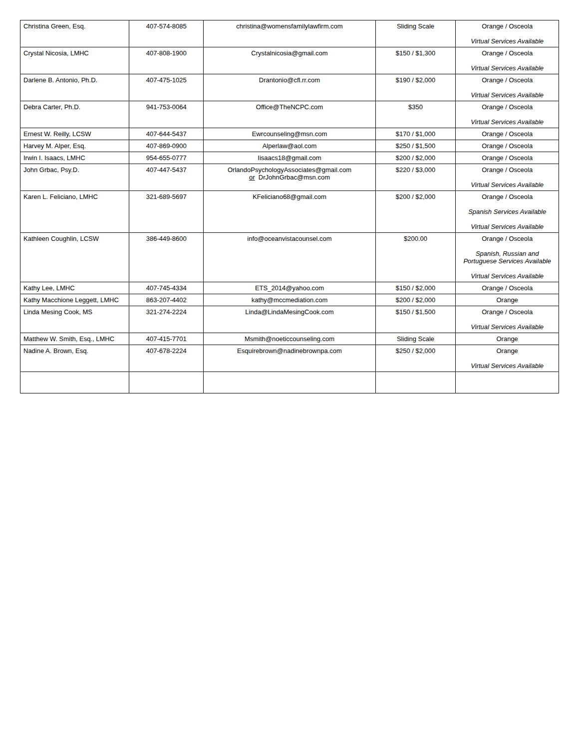| Christina Green, Esq. | 407-574-8085 | christina@womensfamilylawfirm.com | Sliding Scale | Orange / Osceola Virtual Services Available |
| Crystal Nicosia, LMHC | 407-808-1900 | Crystalnicosia@gmail.com | $150 / $1,300 | Orange / Osceola Virtual Services Available |
| Darlene B. Antonio, Ph.D. | 407-475-1025 | Drantonio@cfl.rr.com | $190 / $2,000 | Orange / Osceola Virtual Services Available |
| Debra Carter, Ph.D. | 941-753-0064 | Office@TheNCPC.com | $350 | Orange / Osceola Virtual Services Available |
| Ernest W. Reilly, LCSW | 407-644-5437 | Ewrcounseling@msn.com | $170 / $1,000 | Orange / Osceola |
| Harvey M. Alper, Esq. | 407-869-0900 | Alperlaw@aol.com | $250 / $1,500 | Orange / Osceola |
| Irwin I. Isaacs, LMHC | 954-655-0777 | Iisaacs18@gmail.com | $200 / $2,000 | Orange / Osceola |
| John Grbac, Psy.D. | 407-447-5437 | OrlandoPsychologyAssociates@gmail.com or DrJohnGrbac@msn.com | $220 / $3,000 | Orange / Osceola Virtual Services Available |
| Karen L. Feliciano, LMHC | 321-689-5697 | KFeliciano68@gmail.com | $200 / $2,000 | Orange / Osceola Spanish Services Available Virtual Services Available |
| Kathleen Coughlin, LCSW | 386-449-8600 | info@oceanvistacounsel.com | $200.00 | Orange / Osceola Spanish, Russian and Portuguese Services Available Virtual Services Available |
| Kathy Lee, LMHC | 407-745-4334 | ETS_2014@yahoo.com | $150 / $2,000 | Orange / Osceola |
| Kathy Macchione Leggett, LMHC | 863-207-4402 | kathy@mccmediation.com | $200 / $2,000 | Orange |
| Linda Mesing Cook, MS | 321-274-2224 | Linda@LindaMesingCook.com | $150 / $1,500 | Orange / Osceola Virtual Services Available |
| Matthew W. Smith, Esq., LMHC | 407-415-7701 | Msmith@noeticcounseling.com | Sliding Scale | Orange |
| Nadine A. Brown, Esq. | 407-678-2224 | Esquirebrown@nadinebrownpa.com | $250 / $2,000 | Orange Virtual Services Available |